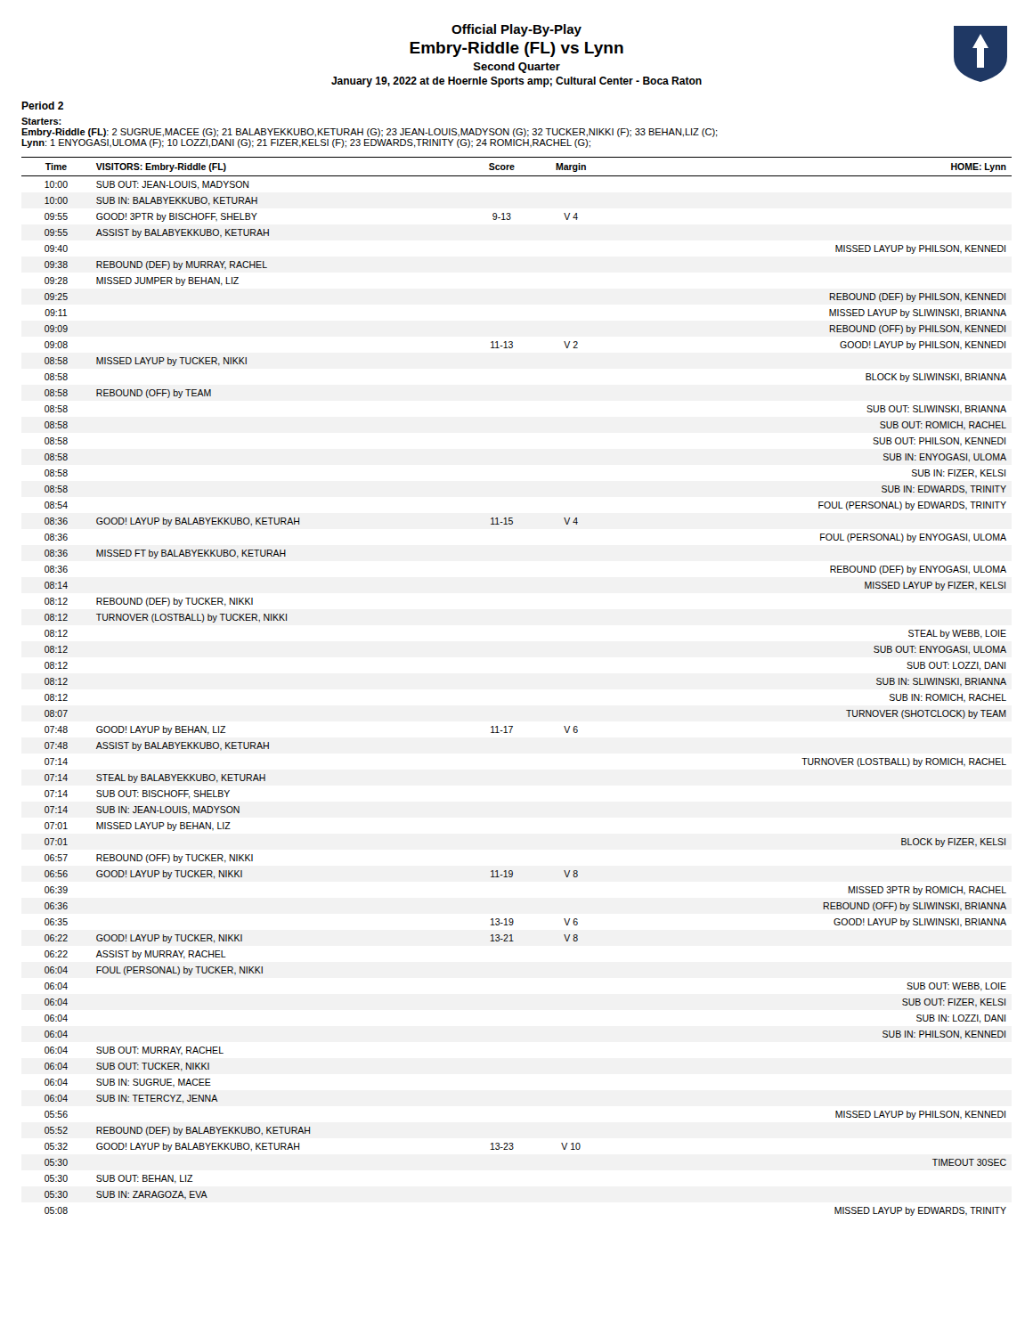Official Play-By-Play
Embry-Riddle (FL) vs Lynn
Second Quarter
January 19, 2022 at de Hoernle Sports amp; Cultural Center - Boca Raton
Period 2
Starters:
Embry-Riddle (FL): 2 SUGRUE,MACEE (G); 21 BALABYEKKUBO,KETURAH (G); 23 JEAN-LOUIS,MADYSON (G); 32 TUCKER,NIKKI (F); 33 BEHAN,LIZ (C);
Lynn: 1 ENYOGASI,ULOMA (F); 10 LOZZI,DANI (G); 21 FIZER,KELSI (F); 23 EDWARDS,TRINITY (G); 24 ROMICH,RACHEL (G);
| Time | VISITORS: Embry-Riddle (FL) | Score | Margin | HOME: Lynn |
| --- | --- | --- | --- | --- |
| 10:00 | SUB OUT: JEAN-LOUIS, MADYSON | | | |
| 10:00 | SUB IN: BALABYEKKUBO, KETURAH | | | |
| 09:55 | GOOD! 3PTR by BISCHOFF, SHELBY | 9-13 | V 4 | |
| 09:55 | ASSIST by BALABYEKKUBO, KETURAH | | | |
| 09:40 | | | | MISSED LAYUP by PHILSON, KENNEDI |
| 09:38 | REBOUND (DEF) by MURRAY, RACHEL | | | |
| 09:28 | MISSED JUMPER by BEHAN, LIZ | | | |
| 09:25 | | | | REBOUND (DEF) by PHILSON, KENNEDI |
| 09:11 | | | | MISSED LAYUP by SLIWINSKI, BRIANNA |
| 09:09 | | | | REBOUND (OFF) by PHILSON, KENNEDI |
| 09:08 | | 11-13 | V 2 | GOOD! LAYUP by PHILSON, KENNEDI |
| 08:58 | MISSED LAYUP by TUCKER, NIKKI | | | |
| 08:58 | | | | BLOCK by SLIWINSKI, BRIANNA |
| 08:58 | REBOUND (OFF) by TEAM | | | |
| 08:58 | | | | SUB OUT: SLIWINSKI, BRIANNA |
| 08:58 | | | | SUB OUT: ROMICH, RACHEL |
| 08:58 | | | | SUB OUT: PHILSON, KENNEDI |
| 08:58 | | | | SUB IN: ENYOGASI, ULOMA |
| 08:58 | | | | SUB IN: FIZER, KELSI |
| 08:58 | | | | SUB IN: EDWARDS, TRINITY |
| 08:54 | | | | FOUL (PERSONAL) by EDWARDS, TRINITY |
| 08:36 | GOOD! LAYUP by BALABYEKKUBO, KETURAH | 11-15 | V 4 | |
| 08:36 | | | | FOUL (PERSONAL) by ENYOGASI, ULOMA |
| 08:36 | MISSED FT by BALABYEKKUBO, KETURAH | | | |
| 08:36 | | | | REBOUND (DEF) by ENYOGASI, ULOMA |
| 08:14 | | | | MISSED LAYUP by FIZER, KELSI |
| 08:12 | REBOUND (DEF) by TUCKER, NIKKI | | | |
| 08:12 | TURNOVER (LOSTBALL) by TUCKER, NIKKI | | | |
| 08:12 | | | | STEAL by WEBB, LOIE |
| 08:12 | | | | SUB OUT: ENYOGASI, ULOMA |
| 08:12 | | | | SUB OUT: LOZZI, DANI |
| 08:12 | | | | SUB IN: SLIWINSKI, BRIANNA |
| 08:12 | | | | SUB IN: ROMICH, RACHEL |
| 08:07 | | | | TURNOVER (SHOTCLOCK) by TEAM |
| 07:48 | GOOD! LAYUP by BEHAN, LIZ | 11-17 | V 6 | |
| 07:48 | ASSIST by BALABYEKKUBO, KETURAH | | | |
| 07:14 | | | | TURNOVER (LOSTBALL) by ROMICH, RACHEL |
| 07:14 | STEAL by BALABYEKKUBO, KETURAH | | | |
| 07:14 | SUB OUT: BISCHOFF, SHELBY | | | |
| 07:14 | SUB IN: JEAN-LOUIS, MADYSON | | | |
| 07:01 | MISSED LAYUP by BEHAN, LIZ | | | |
| 07:01 | | | | BLOCK by FIZER, KELSI |
| 06:57 | REBOUND (OFF) by TUCKER, NIKKI | | | |
| 06:56 | GOOD! LAYUP by TUCKER, NIKKI | 11-19 | V 8 | |
| 06:39 | | | | MISSED 3PTR by ROMICH, RACHEL |
| 06:36 | | | | REBOUND (OFF) by SLIWINSKI, BRIANNA |
| 06:35 | | 13-19 | V 6 | GOOD! LAYUP by SLIWINSKI, BRIANNA |
| 06:22 | GOOD! LAYUP by TUCKER, NIKKI | 13-21 | V 8 | |
| 06:22 | ASSIST by MURRAY, RACHEL | | | |
| 06:04 | FOUL (PERSONAL) by TUCKER, NIKKI | | | |
| 06:04 | | | | SUB OUT: WEBB, LOIE |
| 06:04 | | | | SUB OUT: FIZER, KELSI |
| 06:04 | | | | SUB IN: LOZZI, DANI |
| 06:04 | | | | SUB IN: PHILSON, KENNEDI |
| 06:04 | SUB OUT: MURRAY, RACHEL | | | |
| 06:04 | SUB OUT: TUCKER, NIKKI | | | |
| 06:04 | SUB IN: SUGRUE, MACEE | | | |
| 06:04 | SUB IN: TETERCYZ, JENNA | | | |
| 05:56 | | | | MISSED LAYUP by PHILSON, KENNEDI |
| 05:52 | REBOUND (DEF) by BALABYEKKUBO, KETURAH | | | |
| 05:32 | GOOD! LAYUP by BALABYEKKUBO, KETURAH | 13-23 | V 10 | |
| 05:30 | | | | TIMEOUT 30SEC |
| 05:30 | SUB OUT: BEHAN, LIZ | | | |
| 05:30 | SUB IN: ZARAGOZA, EVA | | | |
| 05:08 | | | | MISSED LAYUP by EDWARDS, TRINITY |